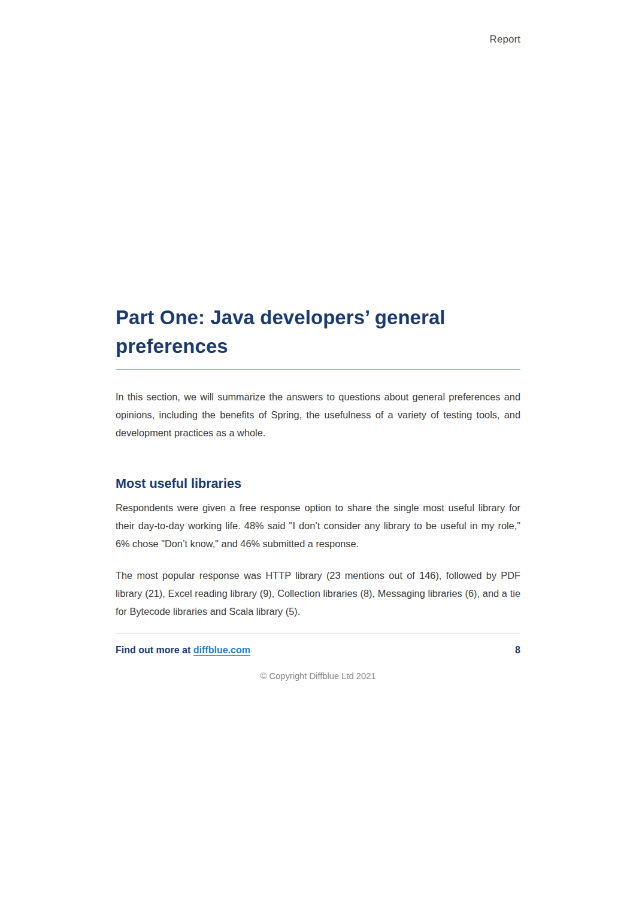Report
Part One: Java developers’ general preferences
In this section, we will summarize the answers to questions about general preferences and opinions, including the benefits of Spring, the usefulness of a variety of testing tools, and development practices as a whole.
Most useful libraries
Respondents were given a free response option to share the single most useful library for their day-to-day working life. 48% said "I don’t consider any library to be useful in my role," 6% chose "Don’t know," and 46% submitted a response.
The most popular response was HTTP library (23 mentions out of 146), followed by PDF library (21), Excel reading library (9), Collection libraries (8), Messaging libraries (6), and a tie for Bytecode libraries and Scala library (5).
Find out more at diffblue.com
8
© Copyright Diffblue Ltd 2021